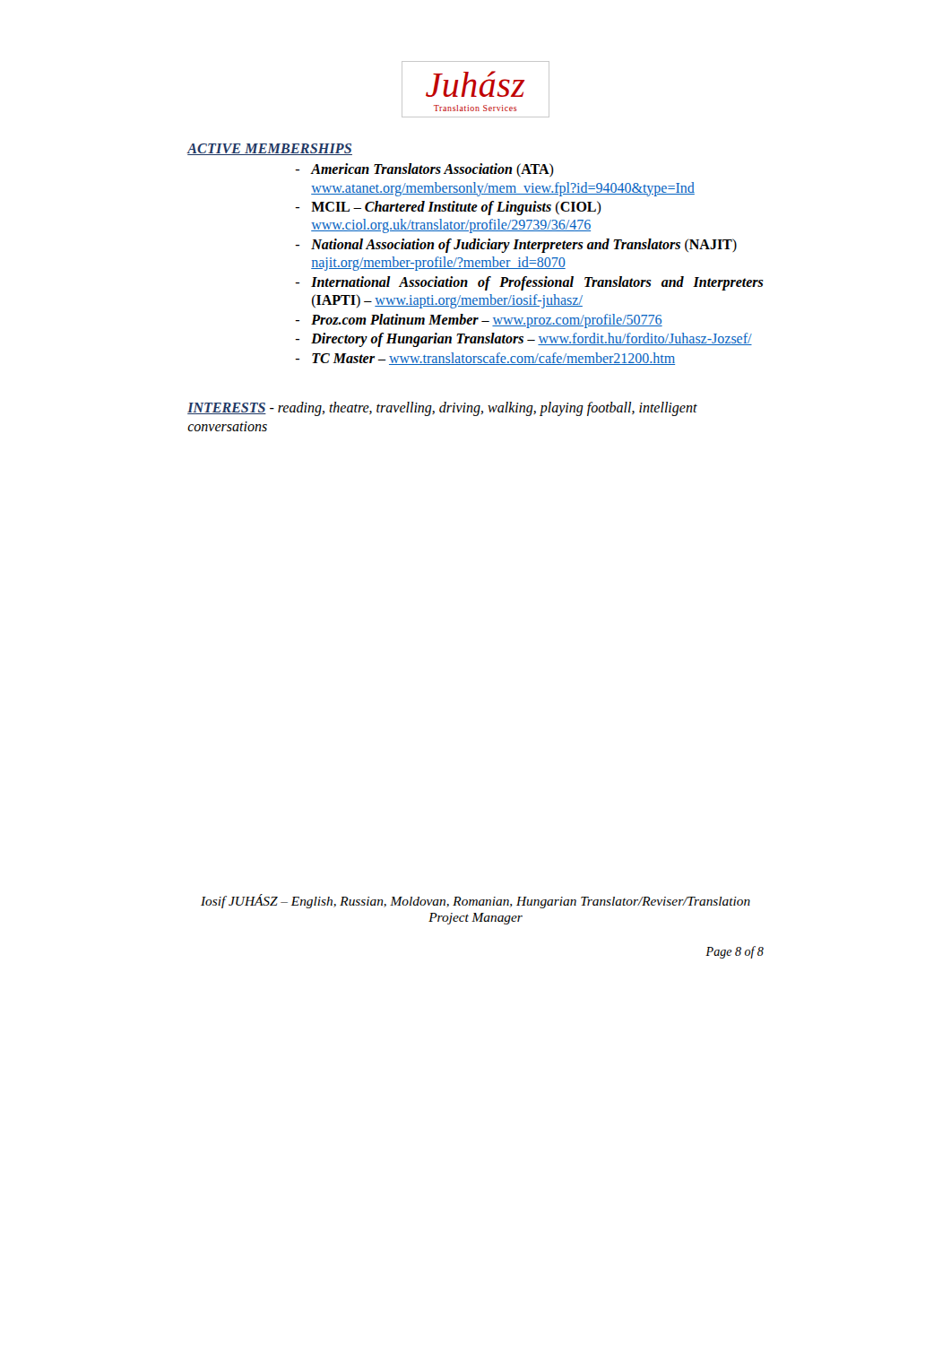Juhász
Translation Services
ACTIVE MEMBERSHIPS
American Translators Association (ATA)
www.atanet.org/membersonly/mem_view.fpl?id=94040&type=Ind
MCIL – Chartered Institute of Linguists (CIOL)
www.ciol.org.uk/translator/profile/29739/36/476
National Association of Judiciary Interpreters and Translators (NAJIT)
najit.org/member-profile/?member_id=8070
International Association of Professional Translators and Interpreters (IAPTI) – www.iapti.org/member/iosif-juhasz/
Proz.com Platinum Member – www.proz.com/profile/50776
Directory of Hungarian Translators – www.fordit.hu/fordito/Juhasz-Jozsef/
TC Master – www.translatorscafe.com/cafe/member21200.htm
INTERESTS - reading, theatre, travelling, driving, walking, playing football, intelligent conversations
Iosif JUHÁSZ – English, Russian, Moldovan, Romanian, Hungarian Translator/Reviser/Translation Project Manager
Page 8 of 8